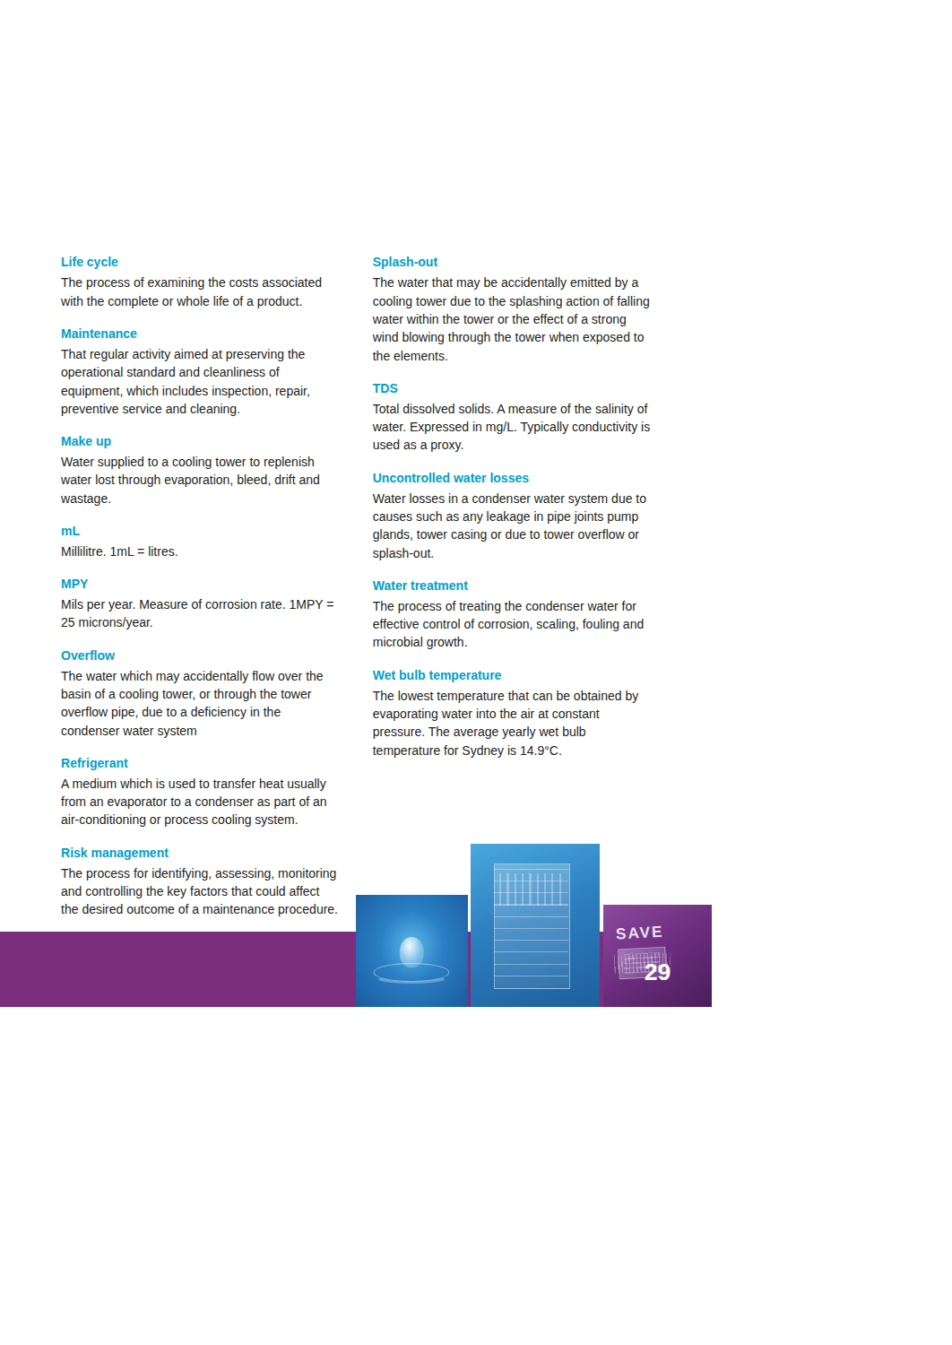Life cycle
The process of examining the costs associated with the complete or whole life of a product.
Maintenance
That regular activity aimed at preserving the operational standard and cleanliness of equipment, which includes inspection, repair, preventive service and cleaning.
Make up
Water supplied to a cooling tower to replenish water lost through evaporation, bleed, drift and wastage.
mL
Millilitre. 1mL = litres.
MPY
Mils per year. Measure of corrosion rate. 1MPY = 25 microns/year.
Overflow
The water which may accidentally flow over the basin of a cooling tower, or through the tower overflow pipe, due to a deficiency in the condenser water system
Refrigerant
A medium which is used to transfer heat usually from an evaporator to a condenser as part of an air-conditioning or process cooling system.
Risk management
The process for identifying, assessing, monitoring and controlling the key factors that could affect the desired outcome of a maintenance procedure.
Splash-out
The water that may be accidentally emitted by a cooling tower due to the splashing action of falling water within the tower or the effect of a strong wind blowing through the tower when exposed to the elements.
TDS
Total dissolved solids. A measure of the salinity of water. Expressed in mg/L. Typically conductivity is used as a proxy.
Uncontrolled water losses
Water losses in a condenser water system due to causes such as any leakage in pipe joints pump glands, tower casing or due to tower overflow or splash-out.
Water treatment
The process of treating the condenser water for effective control of corrosion, scaling, fouling and microbial growth.
Wet bulb temperature
The lowest temperature that can be obtained by evaporating water into the air at constant pressure. The average yearly wet bulb temperature for Sydney is 14.9°C.
SAVE
29